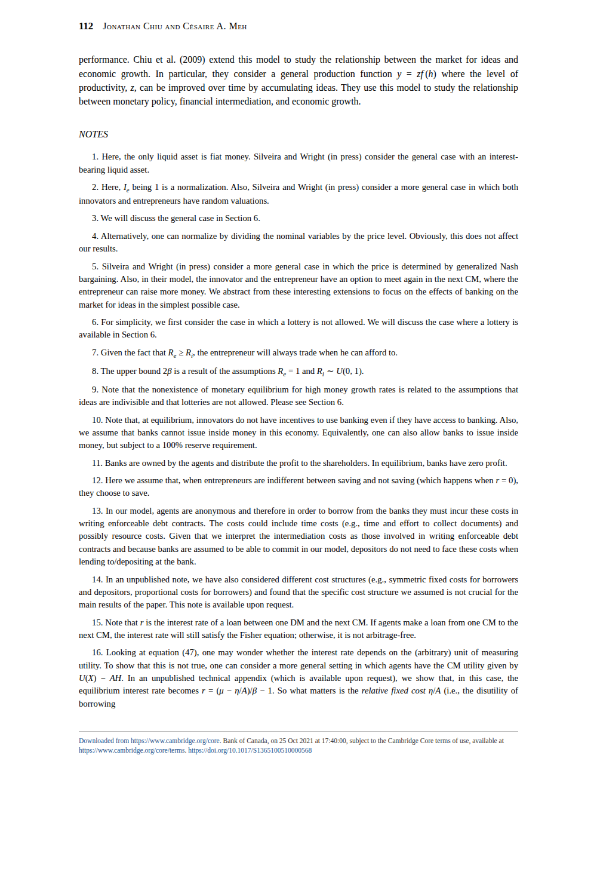112 Jonathan Chiu and Césaire A. Meh
performance. Chiu et al. (2009) extend this model to study the relationship between the market for ideas and economic growth. In particular, they consider a general production function y = zf (h) where the level of productivity, z, can be improved over time by accumulating ideas. They use this model to study the relationship between monetary policy, financial intermediation, and economic growth.
NOTES
Here, the only liquid asset is fiat money. Silveira and Wright (in press) consider the general case with an interest-bearing liquid asset.
Here, Ie being 1 is a normalization. Also, Silveira and Wright (in press) consider a more general case in which both innovators and entrepreneurs have random valuations.
We will discuss the general case in Section 6.
Alternatively, one can normalize by dividing the nominal variables by the price level. Obviously, this does not affect our results.
Silveira and Wright (in press) consider a more general case in which the price is determined by generalized Nash bargaining. Also, in their model, the innovator and the entrepreneur have an option to meet again in the next CM, where the entrepreneur can raise more money. We abstract from these interesting extensions to focus on the effects of banking on the market for ideas in the simplest possible case.
For simplicity, we first consider the case in which a lottery is not allowed. We will discuss the case where a lottery is available in Section 6.
Given the fact that Re ≥ Ri, the entrepreneur will always trade when he can afford to.
The upper bound 2β is a result of the assumptions Re = 1 and Ri ∼ U(0, 1).
Note that the nonexistence of monetary equilibrium for high money growth rates is related to the assumptions that ideas are indivisible and that lotteries are not allowed. Please see Section 6.
Note that, at equilibrium, innovators do not have incentives to use banking even if they have access to banking. Also, we assume that banks cannot issue inside money in this economy. Equivalently, one can also allow banks to issue inside money, but subject to a 100% reserve requirement.
Banks are owned by the agents and distribute the profit to the shareholders. In equilibrium, banks have zero profit.
Here we assume that, when entrepreneurs are indifferent between saving and not saving (which happens when r = 0), they choose to save.
In our model, agents are anonymous and therefore in order to borrow from the banks they must incur these costs in writing enforceable debt contracts. The costs could include time costs (e.g., time and effort to collect documents) and possibly resource costs. Given that we interpret the intermediation costs as those involved in writing enforceable debt contracts and because banks are assumed to be able to commit in our model, depositors do not need to face these costs when lending to/depositing at the bank.
In an unpublished note, we have also considered different cost structures (e.g., symmetric fixed costs for borrowers and depositors, proportional costs for borrowers) and found that the specific cost structure we assumed is not crucial for the main results of the paper. This note is available upon request.
Note that r is the interest rate of a loan between one DM and the next CM. If agents make a loan from one CM to the next CM, the interest rate will still satisfy the Fisher equation; otherwise, it is not arbitrage-free.
Looking at equation (47), one may wonder whether the interest rate depends on the (arbitrary) unit of measuring utility. To show that this is not true, one can consider a more general setting in which agents have the CM utility given by U(X) − AH. In an unpublished technical appendix (which is available upon request), we show that, in this case, the equilibrium interest rate becomes r = (μ − η/A)/β − 1. So what matters is the relative fixed cost η/A (i.e., the disutility of borrowing
Downloaded from https://www.cambridge.org/core. Bank of Canada, on 25 Oct 2021 at 17:40:00, subject to the Cambridge Core terms of use, available at https://www.cambridge.org/core/terms. https://doi.org/10.1017/S1365100510000568